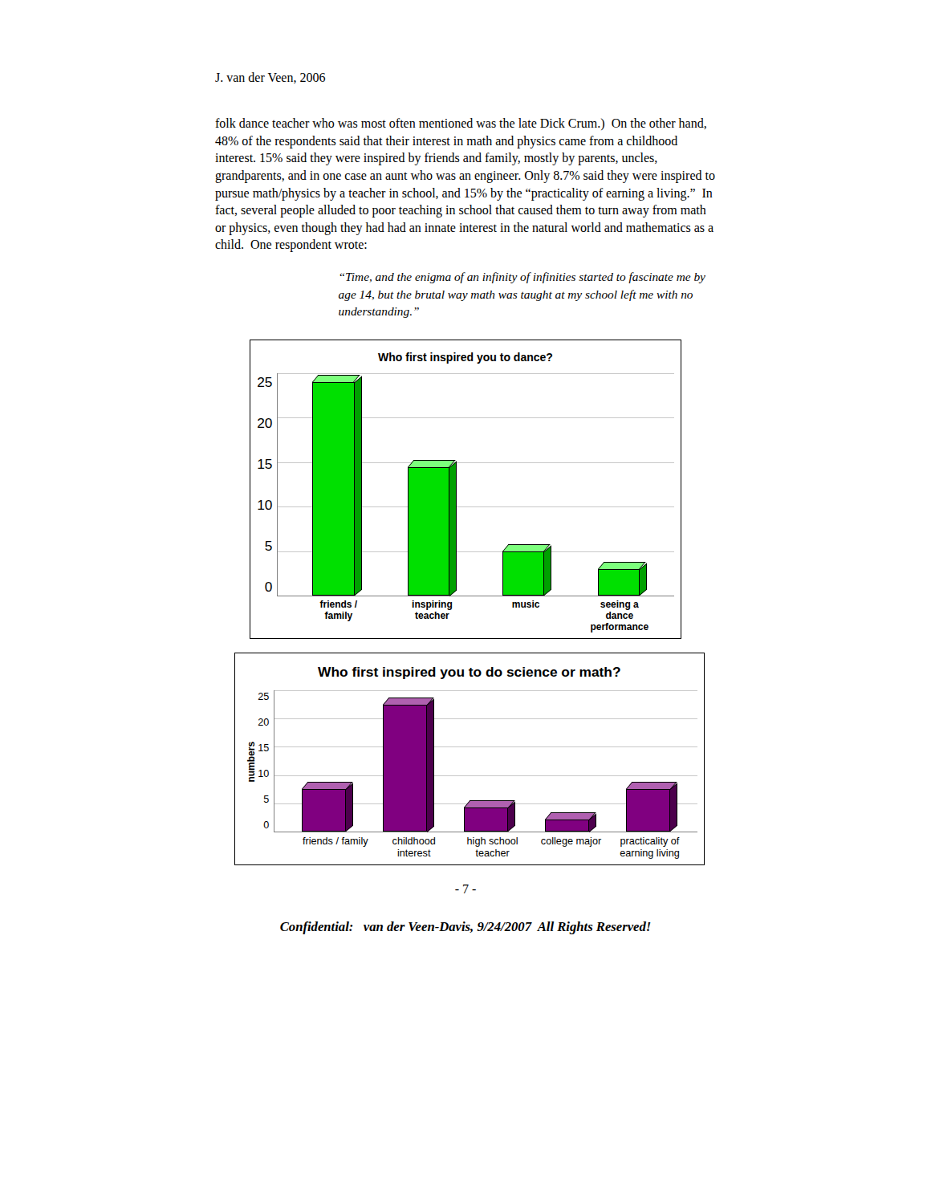J. van der Veen, 2006
folk dance teacher who was most often mentioned was the late Dick Crum.) On the other hand, 48% of the respondents said that their interest in math and physics came from a childhood interest. 15% said they were inspired by friends and family, mostly by parents, uncles, grandparents, and in one case an aunt who was an engineer. Only 8.7% said they were inspired to pursue math/physics by a teacher in school, and 15% by the “practicality of earning a living.” In fact, several people alluded to poor teaching in school that caused them to turn away from math or physics, even though they had had an innate interest in the natural world and mathematics as a child. One respondent wrote:
“Time, and the enigma of an infinity of infinities started to fascinate me by age 14, but the brutal way math was taught at my school left me with no understanding.”
Who first inspired you to dance?
25
20
15
10
5
0
friends / family inspiring teacher music seeing a dance performance
Who first inspired you to do science or math?
numbers
25
20
15
10
5
0
friends / family childhood interest high school teacher college major practicality of earning living
- 7 -
Confidential: van der Veen-Davis, 9/24/2007 All Rights Reserved!